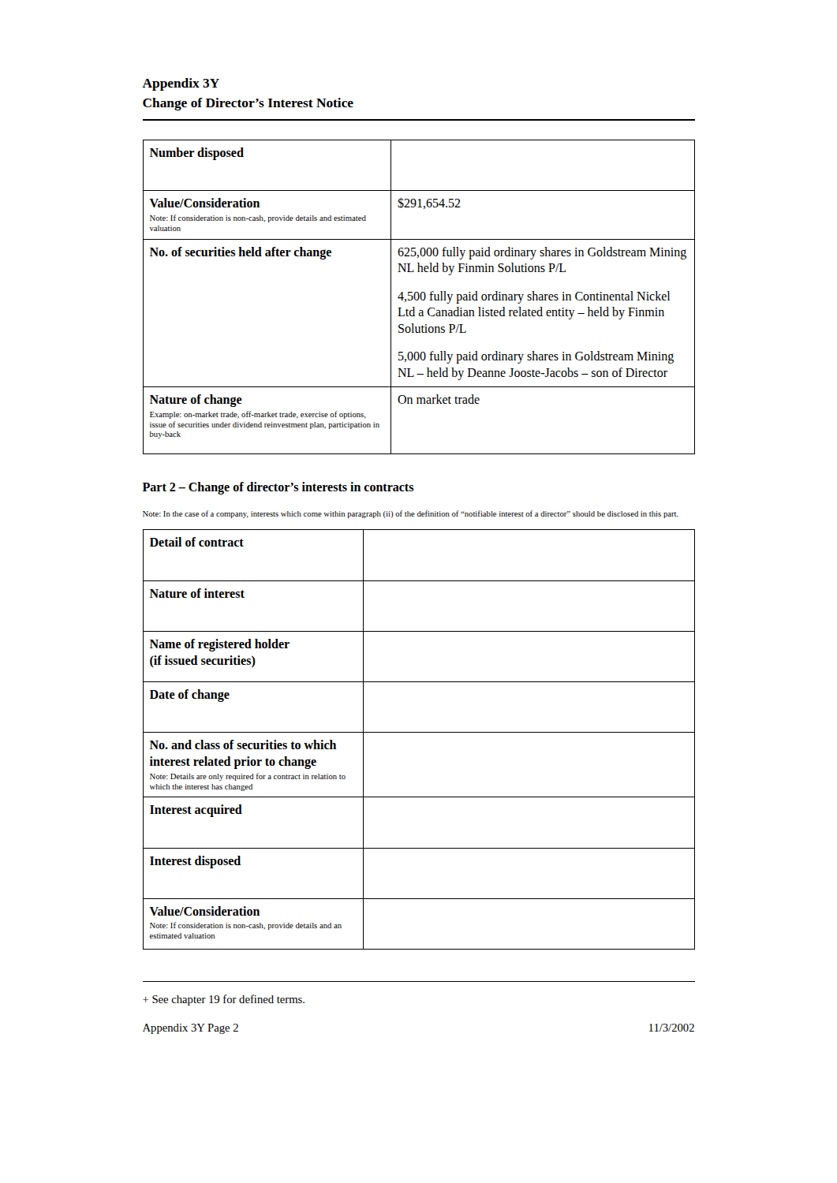Appendix 3Y
Change of Director’s Interest Notice
| Number disposed | |
| Value/Consideration Note: If consideration is non-cash, provide details and estimated valuation | $291,654.52 |
| No. of securities held after change | 625,000 fully paid ordinary shares in Goldstream Mining NL held by Finmin Solutions P/L 4,500 fully paid ordinary shares in Continental Nickel Ltd a Canadian listed related entity – held by Finmin Solutions P/L 5,000 fully paid ordinary shares in Goldstream Mining NL – held by Deanne Jooste-Jacobs – son of Director |
| Nature of change Example: on-market trade, off-market trade, exercise of options, issue of securities under dividend reinvestment plan, participation in buy-back | On market trade |
Part 2 – Change of director’s interests in contracts
Note: In the case of a company, interests which come within paragraph (ii) of the definition of “notifiable interest of a director” should be disclosed in this part.
| Detail of contract | |
| Nature of interest | |
| Name of registered holder (if issued securities) | |
| Date of change | |
| No. and class of securities to which interest related prior to change Note: Details are only required for a contract in relation to which the interest has changed | |
| Interest acquired | |
| Interest disposed | |
| Value/Consideration Note: If consideration is non-cash, provide details and an estimated valuation | |
+ See chapter 19 for defined terms.
Appendix 3Y Page 2 11/3/2002